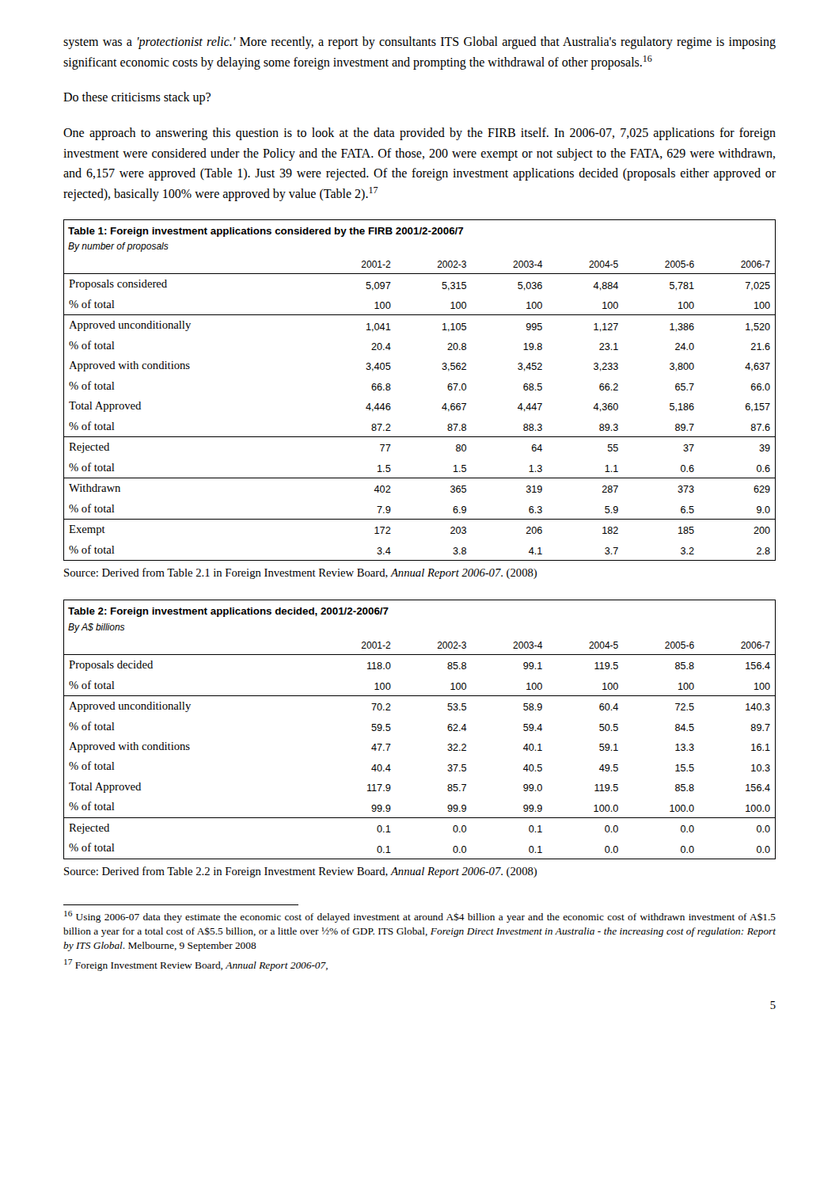system was a 'protectionist relic.' More recently, a report by consultants ITS Global argued that Australia's regulatory regime is imposing significant economic costs by delaying some foreign investment and prompting the withdrawal of other proposals.16
Do these criticisms stack up?
One approach to answering this question is to look at the data provided by the FIRB itself. In 2006-07, 7,025 applications for foreign investment were considered under the Policy and the FATA. Of those, 200 were exempt or not subject to the FATA, 629 were withdrawn, and 6,157 were approved (Table 1). Just 39 were rejected. Of the foreign investment applications decided (proposals either approved or rejected), basically 100% were approved by value (Table 2).17
Table 1: Foreign investment applications considered by the FIRB 2001/2-2006/7
By number of proposals
| | 2001-2 | 2002-3 | 2003-4 | 2004-5 | 2005-6 | 2006-7 |
| --- | --- | --- | --- | --- | --- | --- |
| Proposals considered | 5,097 | 5,315 | 5,036 | 4,884 | 5,781 | 7,025 |
| % of total | 100 | 100 | 100 | 100 | 100 | 100 |
| Approved unconditionally | 1,041 | 1,105 | 995 | 1,127 | 1,386 | 1,520 |
| % of total | 20.4 | 20.8 | 19.8 | 23.1 | 24.0 | 21.6 |
| Approved with conditions | 3,405 | 3,562 | 3,452 | 3,233 | 3,800 | 4,637 |
| % of total | 66.8 | 67.0 | 68.5 | 66.2 | 65.7 | 66.0 |
| Total Approved | 4,446 | 4,667 | 4,447 | 4,360 | 5,186 | 6,157 |
| % of total | 87.2 | 87.8 | 88.3 | 89.3 | 89.7 | 87.6 |
| Rejected | 77 | 80 | 64 | 55 | 37 | 39 |
| % of total | 1.5 | 1.5 | 1.3 | 1.1 | 0.6 | 0.6 |
| Withdrawn | 402 | 365 | 319 | 287 | 373 | 629 |
| % of total | 7.9 | 6.9 | 6.3 | 5.9 | 6.5 | 9.0 |
| Exempt | 172 | 203 | 206 | 182 | 185 | 200 |
| % of total | 3.4 | 3.8 | 4.1 | 3.7 | 3.2 | 2.8 |
Source: Derived from Table 2.1 in Foreign Investment Review Board, Annual Report 2006-07. (2008)
Table 2: Foreign investment applications decided, 2001/2-2006/7
By A$ billions
| | 2001-2 | 2002-3 | 2003-4 | 2004-5 | 2005-6 | 2006-7 |
| --- | --- | --- | --- | --- | --- | --- |
| Proposals decided | 118.0 | 85.8 | 99.1 | 119.5 | 85.8 | 156.4 |
| % of total | 100 | 100 | 100 | 100 | 100 | 100 |
| Approved unconditionally | 70.2 | 53.5 | 58.9 | 60.4 | 72.5 | 140.3 |
| % of total | 59.5 | 62.4 | 59.4 | 50.5 | 84.5 | 89.7 |
| Approved with conditions | 47.7 | 32.2 | 40.1 | 59.1 | 13.3 | 16.1 |
| % of total | 40.4 | 37.5 | 40.5 | 49.5 | 15.5 | 10.3 |
| Total Approved | 117.9 | 85.7 | 99.0 | 119.5 | 85.8 | 156.4 |
| % of total | 99.9 | 99.9 | 99.9 | 100.0 | 100.0 | 100.0 |
| Rejected | 0.1 | 0.0 | 0.1 | 0.0 | 0.0 | 0.0 |
| % of total | 0.1 | 0.0 | 0.1 | 0.0 | 0.0 | 0.0 |
Source: Derived from Table 2.2 in Foreign Investment Review Board, Annual Report 2006-07. (2008)
16 Using 2006-07 data they estimate the economic cost of delayed investment at around A$4 billion a year and the economic cost of withdrawn investment of A$1.5 billion a year for a total cost of A$5.5 billion, or a little over ½% of GDP. ITS Global, Foreign Direct Investment in Australia - the increasing cost of regulation: Report by ITS Global. Melbourne, 9 September 2008
17 Foreign Investment Review Board, Annual Report 2006-07,
5